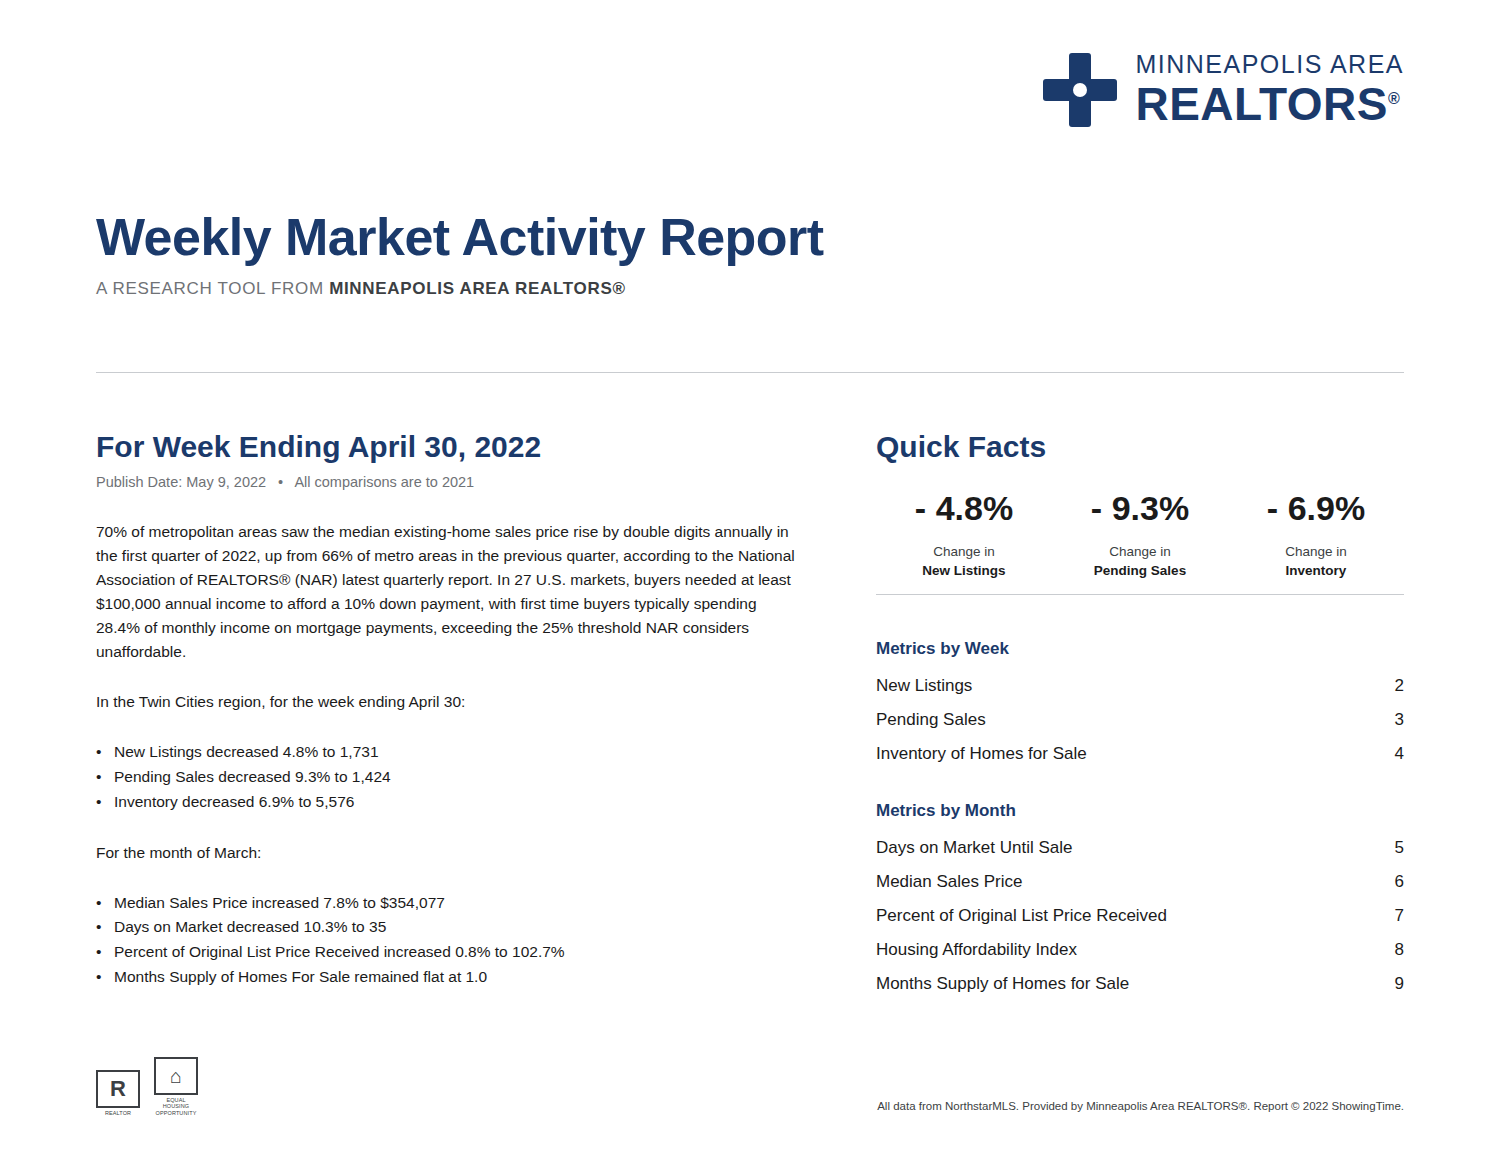MINNEAPOLIS AREA REALTORS®
Weekly Market Activity Report
A RESEARCH TOOL FROM MINNEAPOLIS AREA REALTORS®
For Week Ending April 30, 2022
Publish Date: May 9, 2022 • All comparisons are to 2021
70% of metropolitan areas saw the median existing-home sales price rise by double digits annually in the first quarter of 2022, up from 66% of metro areas in the previous quarter, according to the National Association of REALTORS® (NAR) latest quarterly report. In 27 U.S. markets, buyers needed at least $100,000 annual income to afford a 10% down payment, with first time buyers typically spending 28.4% of monthly income on mortgage payments, exceeding the 25% threshold NAR considers unaffordable.
In the Twin Cities region, for the week ending April 30:
New Listings decreased 4.8% to 1,731
Pending Sales decreased 9.3% to 1,424
Inventory decreased 6.9% to 5,576
For the month of March:
Median Sales Price increased 7.8% to $354,077
Days on Market decreased 10.3% to 35
Percent of Original List Price Received increased 0.8% to 102.7%
Months Supply of Homes For Sale remained flat at 1.0
Quick Facts
- 4.8%
Change inNew Listings
- 9.3%
Change inPending Sales
- 6.9%
Change inInventory
Metrics by Week
| New Listings | 2 |
| Pending Sales | 3 |
| Inventory of Homes for Sale | 4 |
Metrics by Month
| Days on Market Until Sale | 5 |
| Median Sales Price | 6 |
| Percent of Original List Price Received | 7 |
| Housing Affordability Index | 8 |
| Months Supply of Homes for Sale | 9 |
R
REALTOR
⌂
EQUAL HOUSING
OPPORTUNITY
All data from NorthstarMLS. Provided by Minneapolis Area REALTORS®. Report © 2022 ShowingTime.